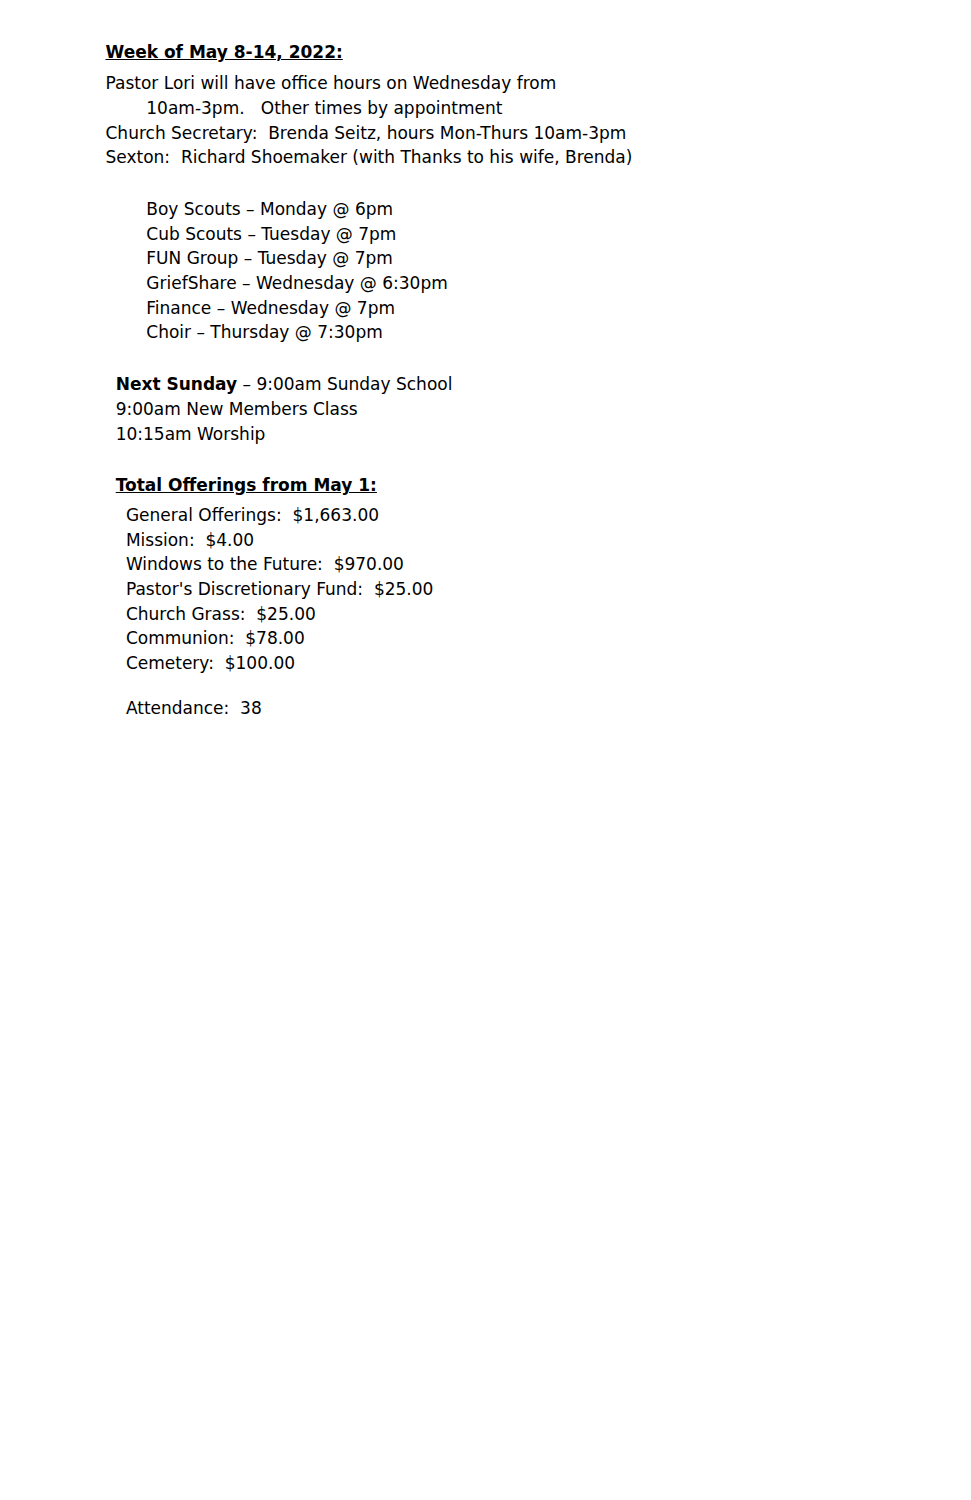Week of May 8-14, 2022:
Pastor Lori will have office hours on Wednesday from
10am-3pm. Other times by appointment
Church Secretary: Brenda Seitz, hours Mon-Thurs 10am-3pm
Sexton: Richard Shoemaker (with Thanks to his wife, Brenda)
Boy Scouts – Monday @ 6pm
Cub Scouts – Tuesday @ 7pm
FUN Group – Tuesday @ 7pm
GriefShare – Wednesday @ 6:30pm
Finance – Wednesday @ 7pm
Choir – Thursday @ 7:30pm
Next Sunday – 9:00am Sunday School
9:00am New Members Class
10:15am Worship
Total Offerings from May 1:
General Offerings: $1,663.00
Mission: $4.00
Windows to the Future: $970.00
Pastor's Discretionary Fund: $25.00
Church Grass: $25.00
Communion: $78.00
Cemetery: $100.00
Attendance: 38